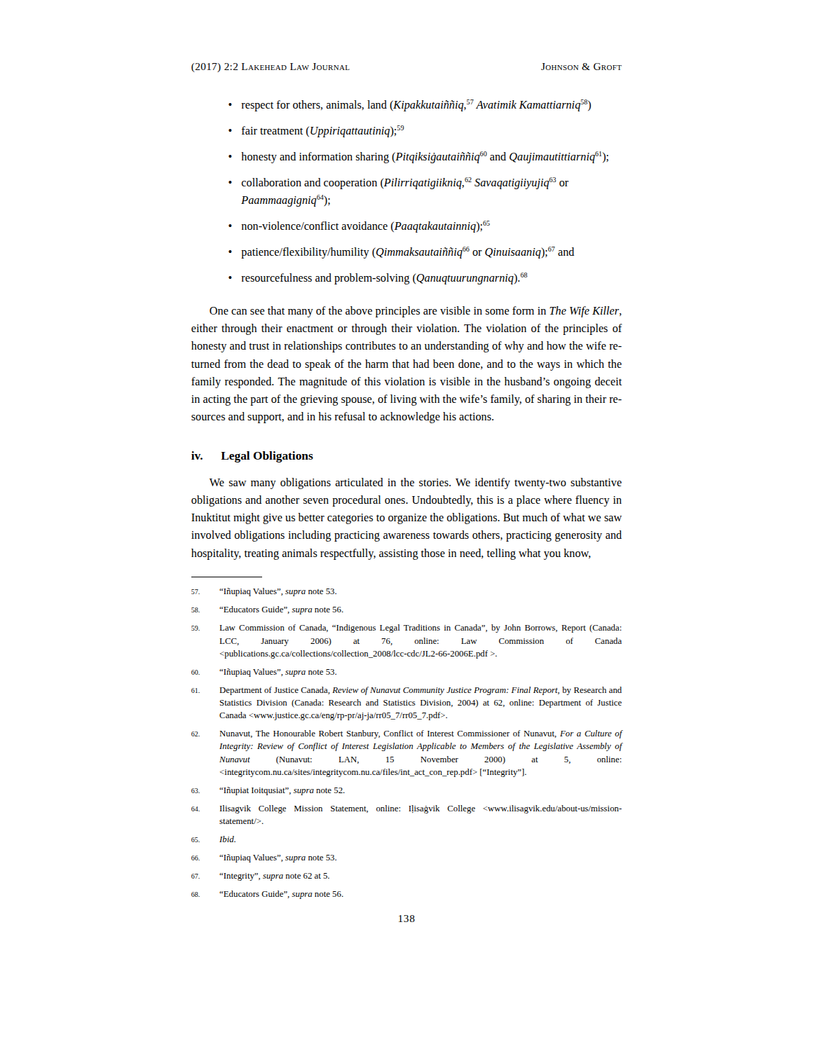(2017) 2:2 Lakehead Law Journal Johnson & Groft
respect for others, animals, land (Kipakkutaiññiq,57 Avatimik Kamattiarniq58)
fair treatment (Uppiriqattautiniq);59
honesty and information sharing (Pitqiksiġautaiññiq60 and Qaujimautittiarniq61);
collaboration and cooperation (Pilirriqatigiikniq,62 Savaqatigiiyujiq63 or Paammaagigniq64);
non-violence/conflict avoidance (Paaqtakautainniq);65
patience/flexibility/humility (Qimmaksautaiññiq66 or Qinuisaaniq);67 and
resourcefulness and problem-solving (Qanuqtuurungnarniq).68
One can see that many of the above principles are visible in some form in The Wife Killer, either through their enactment or through their violation. The violation of the principles of honesty and trust in relationships contributes to an understanding of why and how the wife returned from the dead to speak of the harm that had been done, and to the ways in which the family responded. The magnitude of this violation is visible in the husband’s ongoing deceit in acting the part of the grieving spouse, of living with the wife’s family, of sharing in their resources and support, and in his refusal to acknowledge his actions.
iv. Legal Obligations
We saw many obligations articulated in the stories. We identify twenty-two substantive obligations and another seven procedural ones. Undoubtedly, this is a place where fluency in Inuktitut might give us better categories to organize the obligations. But much of what we saw involved obligations including practicing awareness towards others, practicing generosity and hospitality, treating animals respectfully, assisting those in need, telling what you know,
57.
“Iñupiaq Values”, supra note 53.
58.
“Educators Guide”, supra note 56.
59.
Law Commission of Canada, “Indigenous Legal Traditions in Canada”, by John Borrows, Report (Canada: LCC, January 2006) at 76, online: Law Commission of Canada <publications.gc.ca/collections/collection_2008/lcc-cdc/JL2-66-2006E.pdf >.
60.
“Iñupiaq Values”, supra note 53.
61.
Department of Justice Canada, Review of Nunavut Community Justice Program: Final Report, by Research and Statistics Division (Canada: Research and Statistics Division, 2004) at 62, online: Department of Justice Canada <www.justice.gc.ca/eng/rp-pr/aj-ja/rr05_7/rr05_7.pdf>.
62.
Nunavut, The Honourable Robert Stanbury, Conflict of Interest Commissioner of Nunavut, For a Culture of Integrity: Review of Conflict of Interest Legislation Applicable to Members of the Legislative Assembly of Nunavut (Nunavut: LAN, 15 November 2000) at 5, online: <integritycom.nu.ca/sites/integritycom.nu.ca/files/int_act_con_rep.pdf> [“Integrity”].
63.
“Iñupiat Ioitqusiat”, supra note 52.
64.
Ilisagvik College Mission Statement, online: Iḷisaġvik College <www.ilisagvik.edu/about-us/mission-statement/>.
65.
Ibid.
66.
“Iñupiaq Values”, supra note 53.
67.
“Integrity”, supra note 62 at 5.
68.
“Educators Guide”, supra note 56.
138